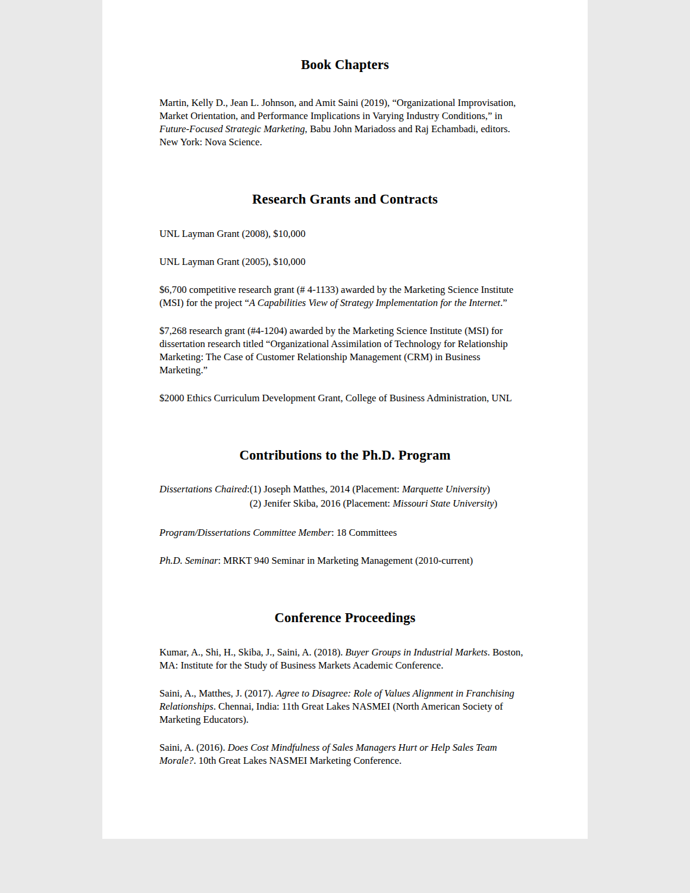Book Chapters
Martin, Kelly D., Jean L. Johnson, and Amit Saini (2019), “Organizational Improvisation, Market Orientation, and Performance Implications in Varying Industry Conditions,” in Future-Focused Strategic Marketing, Babu John Mariadoss and Raj Echambadi, editors. New York: Nova Science.
Research Grants and Contracts
UNL Layman Grant (2008), $10,000
UNL Layman Grant (2005), $10,000
$6,700 competitive research grant (# 4-1133) awarded by the Marketing Science Institute (MSI) for the project “A Capabilities View of Strategy Implementation for the Internet.”
$7,268 research grant (#4-1204) awarded by the Marketing Science Institute (MSI) for dissertation research titled “Organizational Assimilation of Technology for Relationship Marketing: The Case of Customer Relationship Management (CRM) in Business Marketing.”
$2000 Ethics Curriculum Development Grant, College of Business Administration, UNL
Contributions to the Ph.D. Program
| Dissertations Chaired : | (1) Joseph Matthes, 2014 (Placement: Marquette University ) |
| | (2) Jenifer Skiba, 2016 (Placement: Missouri State University ) |
Program/Dissertations Committee Member: 18 Committees
Ph.D. Seminar: MRKT 940 Seminar in Marketing Management (2010-current)
Conference Proceedings
Kumar, A., Shi, H., Skiba, J., Saini, A. (2018). Buyer Groups in Industrial Markets. Boston, MA: Institute for the Study of Business Markets Academic Conference.
Saini, A., Matthes, J. (2017). Agree to Disagree: Role of Values Alignment in Franchising Relationships. Chennai, India: 11th Great Lakes NASMEI (North American Society of Marketing Educators).
Saini, A. (2016). Does Cost Mindfulness of Sales Managers Hurt or Help Sales Team Morale?. 10th Great Lakes NASMEI Marketing Conference.